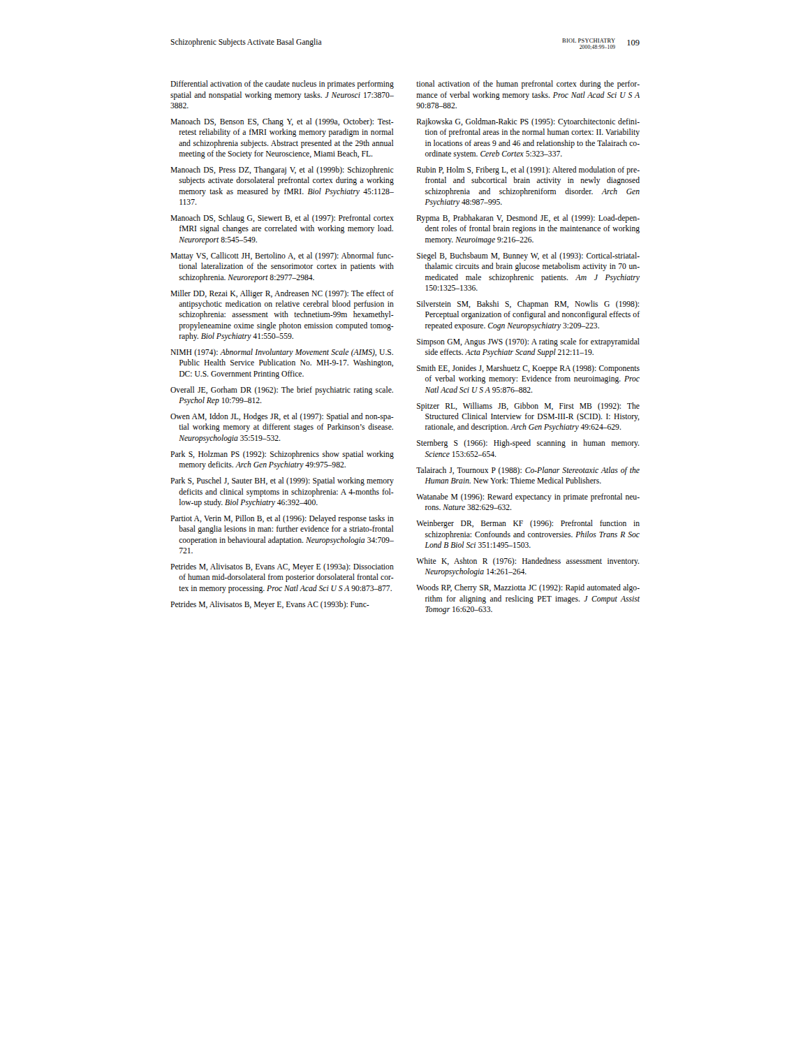Schizophrenic Subjects Activate Basal Ganglia
BIOL PSYCHIATRY 2000;48:99–109
109
Differential activation of the caudate nucleus in primates performing spatial and nonspatial working memory tasks. J Neurosci 17:3870–3882.
Manoach DS, Benson ES, Chang Y, et al (1999a, October): Test-retest reliability of a fMRI working memory paradigm in normal and schizophrenia subjects. Abstract presented at the 29th annual meeting of the Society for Neuroscience, Miami Beach, FL.
Manoach DS, Press DZ, Thangaraj V, et al (1999b): Schizophrenic subjects activate dorsolateral prefrontal cortex during a working memory task as measured by fMRI. Biol Psychiatry 45:1128–1137.
Manoach DS, Schlaug G, Siewert B, et al (1997): Prefrontal cortex fMRI signal changes are correlated with working memory load. Neuroreport 8:545–549.
Mattay VS, Callicott JH, Bertolino A, et al (1997): Abnormal functional lateralization of the sensorimotor cortex in patients with schizophrenia. Neuroreport 8:2977–2984.
Miller DD, Rezai K, Alliger R, Andreasen NC (1997): The effect of antipsychotic medication on relative cerebral blood perfusion in schizophrenia: assessment with technetium-99m hexamethyl-propyleneamine oxime single photon emission computed tomography. Biol Psychiatry 41:550–559.
NIMH (1974): Abnormal Involuntary Movement Scale (AIMS), U.S. Public Health Service Publication No. MH-9-17. Washington, DC: U.S. Government Printing Office.
Overall JE, Gorham DR (1962): The brief psychiatric rating scale. Psychol Rep 10:799–812.
Owen AM, Iddon JL, Hodges JR, et al (1997): Spatial and non-spatial working memory at different stages of Parkinson’s disease. Neuropsychologia 35:519–532.
Park S, Holzman PS (1992): Schizophrenics show spatial working memory deficits. Arch Gen Psychiatry 49:975–982.
Park S, Puschel J, Sauter BH, et al (1999): Spatial working memory deficits and clinical symptoms in schizophrenia: A 4-months follow-up study. Biol Psychiatry 46:392–400.
Partiot A, Verin M, Pillon B, et al (1996): Delayed response tasks in basal ganglia lesions in man: further evidence for a striato-frontal cooperation in behavioural adaptation. Neuropsychologia 34:709–721.
Petrides M, Alivisatos B, Evans AC, Meyer E (1993a): Dissociation of human mid-dorsolateral from posterior dorsolateral frontal cortex in memory processing. Proc Natl Acad Sci U S A 90:873–877.
Petrides M, Alivisatos B, Meyer E, Evans AC (1993b): Func-
tional activation of the human prefrontal cortex during the performance of verbal working memory tasks. Proc Natl Acad Sci U S A 90:878–882.
Rajkowska G, Goldman-Rakic PS (1995): Cytoarchitectonic definition of prefrontal areas in the normal human cortex: II. Variability in locations of areas 9 and 46 and relationship to the Talairach coordinate system. Cereb Cortex 5:323–337.
Rubin P, Holm S, Friberg L, et al (1991): Altered modulation of prefrontal and subcortical brain activity in newly diagnosed schizophrenia and schizophreniform disorder. Arch Gen Psychiatry 48:987–995.
Rypma B, Prabhakaran V, Desmond JE, et al (1999): Load-dependent roles of frontal brain regions in the maintenance of working memory. Neuroimage 9:216–226.
Siegel B, Buchsbaum M, Bunney W, et al (1993): Cortical-striatal-thalamic circuits and brain glucose metabolism activity in 70 unmedicated male schizophrenic patients. Am J Psychiatry 150:1325–1336.
Silverstein SM, Bakshi S, Chapman RM, Nowlis G (1998): Perceptual organization of configural and nonconfigural effects of repeated exposure. Cogn Neuropsychiatry 3:209–223.
Simpson GM, Angus JWS (1970): A rating scale for extrapyramidal side effects. Acta Psychiatr Scand Suppl 212:11–19.
Smith EE, Jonides J, Marshuetz C, Koeppe RA (1998): Components of verbal working memory: Evidence from neuroimaging. Proc Natl Acad Sci U S A 95:876–882.
Spitzer RL, Williams JB, Gibbon M, First MB (1992): The Structured Clinical Interview for DSM-III-R (SCID). I: History, rationale, and description. Arch Gen Psychiatry 49:624–629.
Sternberg S (1966): High-speed scanning in human memory. Science 153:652–654.
Talairach J, Tournoux P (1988): Co-Planar Stereotaxic Atlas of the Human Brain. New York: Thieme Medical Publishers.
Watanabe M (1996): Reward expectancy in primate prefrontal neurons. Nature 382:629–632.
Weinberger DR, Berman KF (1996): Prefrontal function in schizophrenia: Confounds and controversies. Philos Trans R Soc Lond B Biol Sci 351:1495–1503.
White K, Ashton R (1976): Handedness assessment inventory. Neuropsychologia 14:261–264.
Woods RP, Cherry SR, Mazziotta JC (1992): Rapid automated algorithm for aligning and reslicing PET images. J Comput Assist Tomogr 16:620–633.